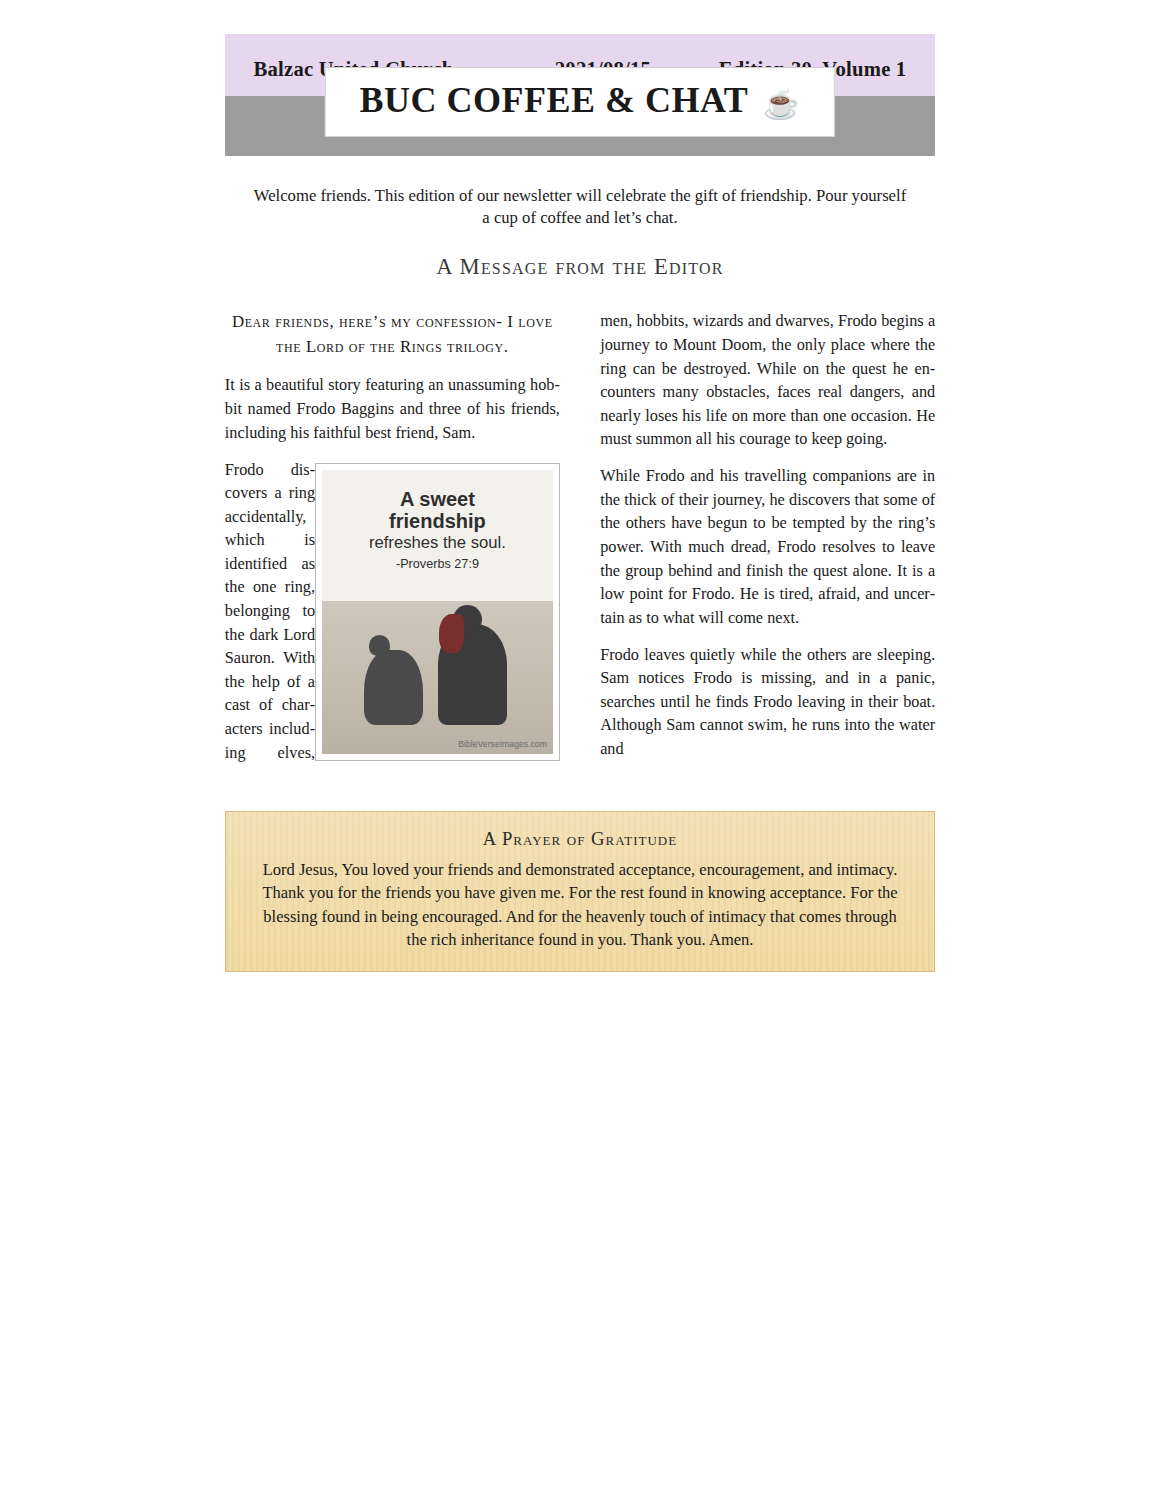Balzac United Church 2021/08/15 Edition 30, Volume 1
BUC COFFEE & CHAT ☕
Welcome friends. This edition of our newsletter will celebrate the gift of friendship. Pour yourself a cup of coffee and let’s chat.
A Message from the Editor
Dear friends, here’s my confession- I love the Lord of the Rings trilogy.
It is a beautiful story featuring an unassuming hobbit named Frodo Baggins and three of his friends, including his faithful best friend, Sam.
A sweet
friendship
refreshes the soul.
-Proverbs 27:9
BibleVerseImages.com
Frodo discovers a ring accidentally, which is identified as the one ring, belonging to the dark Lord Sauron. With the help of a cast of characters including elves, men, hobbits, wizards and dwarves, Frodo begins a journey to Mount Doom, the only place where the ring can be destroyed. While on the quest he encounters many obstacles, faces real dangers, and nearly loses his life on more than one occasion. He must summon all his courage to keep going.
While Frodo and his travelling companions are in the thick of their journey, he discovers that some of the others have begun to be tempted by the ring’s power. With much dread, Frodo resolves to leave the group behind and finish the quest alone. It is a low point for Frodo. He is tired, afraid, and uncertain as to what will come next.
Frodo leaves quietly while the others are sleeping. Sam notices Frodo is missing, and in a panic, searches until he finds Frodo leaving in their boat. Although Sam cannot swim, he runs into the water and
A Prayer of Gratitude
Lord Jesus, You loved your friends and demonstrated acceptance, encouragement, and intimacy. Thank you for the friends you have given me. For the rest found in knowing acceptance. For the blessing found in being encouraged. And for the heavenly touch of intimacy that comes through the rich inheritance found in you. Thank you. Amen.